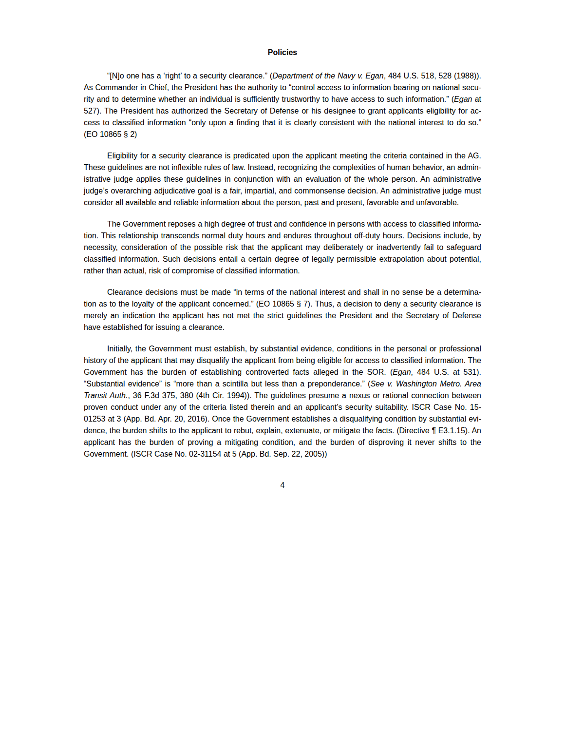Policies
“[N]o one has a ‘right’ to a security clearance.” (Department of the Navy v. Egan, 484 U.S. 518, 528 (1988)). As Commander in Chief, the President has the authority to “control access to information bearing on national security and to determine whether an individual is sufficiently trustworthy to have access to such information.” (Egan at 527). The President has authorized the Secretary of Defense or his designee to grant applicants eligibility for access to classified information “only upon a finding that it is clearly consistent with the national interest to do so.” (EO 10865 § 2)
Eligibility for a security clearance is predicated upon the applicant meeting the criteria contained in the AG. These guidelines are not inflexible rules of law. Instead, recognizing the complexities of human behavior, an administrative judge applies these guidelines in conjunction with an evaluation of the whole person. An administrative judge’s overarching adjudicative goal is a fair, impartial, and commonsense decision. An administrative judge must consider all available and reliable information about the person, past and present, favorable and unfavorable.
The Government reposes a high degree of trust and confidence in persons with access to classified information. This relationship transcends normal duty hours and endures throughout off-duty hours. Decisions include, by necessity, consideration of the possible risk that the applicant may deliberately or inadvertently fail to safeguard classified information. Such decisions entail a certain degree of legally permissible extrapolation about potential, rather than actual, risk of compromise of classified information.
Clearance decisions must be made “in terms of the national interest and shall in no sense be a determination as to the loyalty of the applicant concerned.” (EO 10865 § 7). Thus, a decision to deny a security clearance is merely an indication the applicant has not met the strict guidelines the President and the Secretary of Defense have established for issuing a clearance.
Initially, the Government must establish, by substantial evidence, conditions in the personal or professional history of the applicant that may disqualify the applicant from being eligible for access to classified information. The Government has the burden of establishing controverted facts alleged in the SOR. (Egan, 484 U.S. at 531). “Substantial evidence” is “more than a scintilla but less than a preponderance.” (See v. Washington Metro. Area Transit Auth., 36 F.3d 375, 380 (4th Cir. 1994)). The guidelines presume a nexus or rational connection between proven conduct under any of the criteria listed therein and an applicant’s security suitability. ISCR Case No. 15-01253 at 3 (App. Bd. Apr. 20, 2016). Once the Government establishes a disqualifying condition by substantial evidence, the burden shifts to the applicant to rebut, explain, extenuate, or mitigate the facts. (Directive ¶ E3.1.15). An applicant has the burden of proving a mitigating condition, and the burden of disproving it never shifts to the Government. (ISCR Case No. 02-31154 at 5 (App. Bd. Sep. 22, 2005))
4